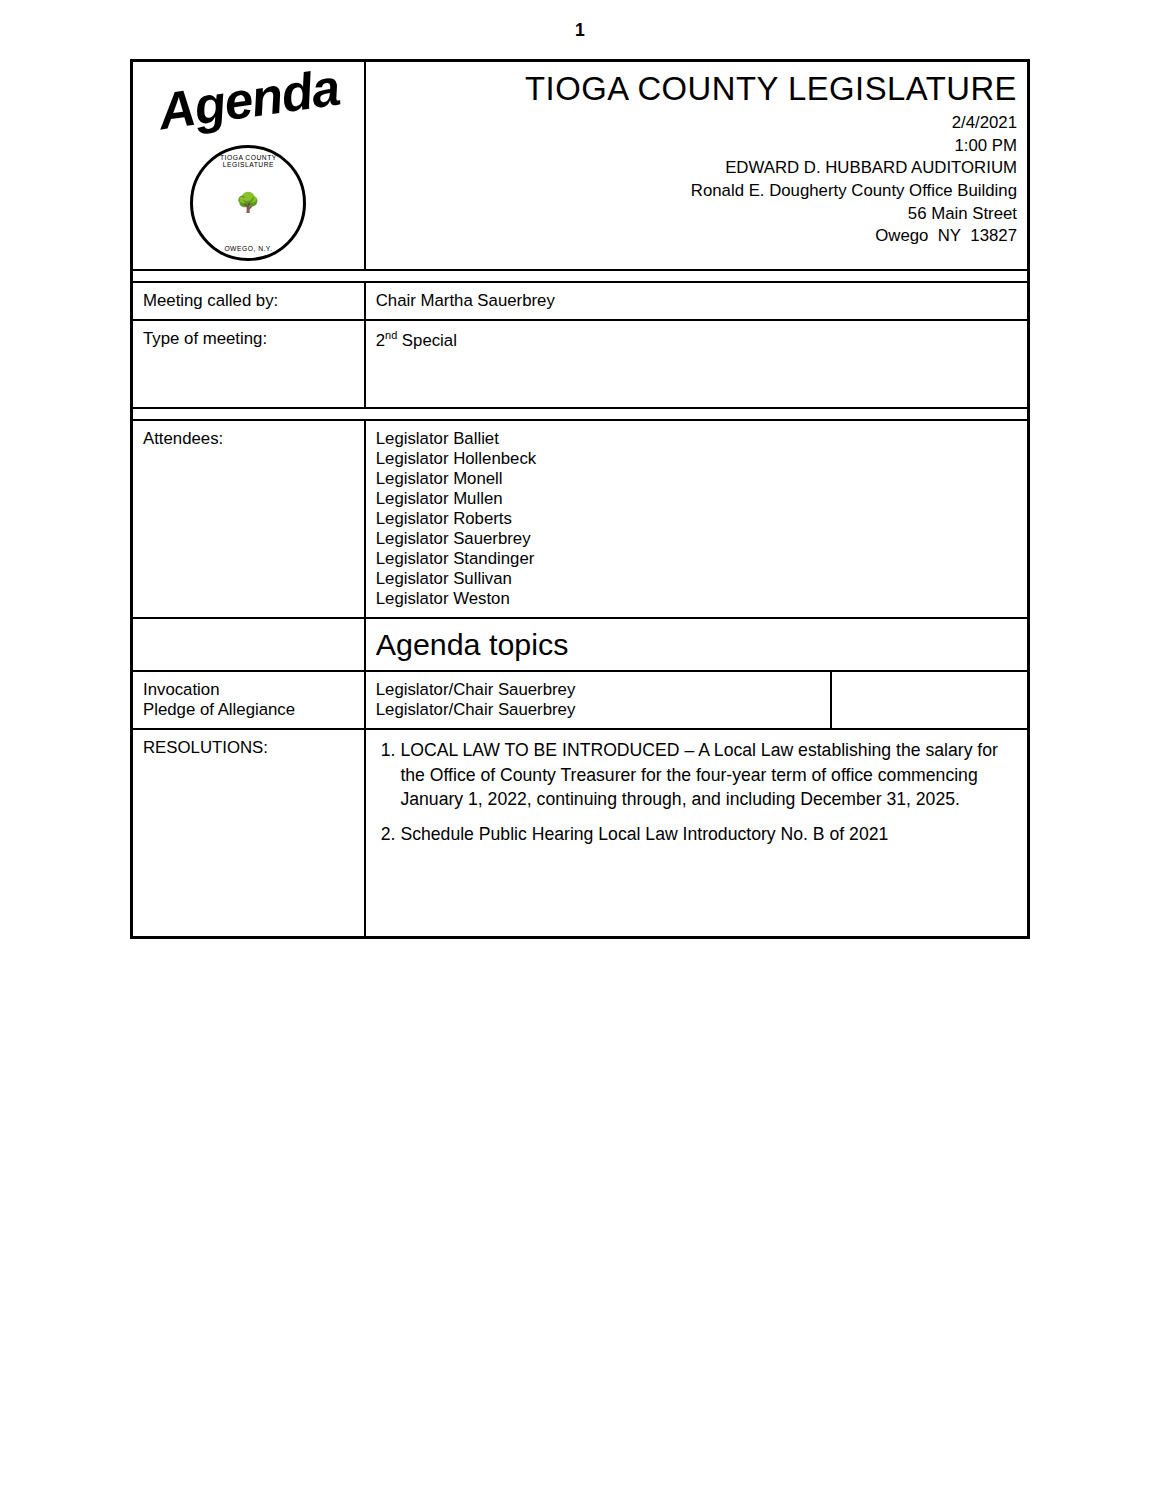1
| Agenda TIOGA COUNTY LEGISLATURE 🌳 OWEGO, N.Y. | TIOGA COUNTY LEGISLATURE 2/4/2021 1:00 PM EDWARD D. HUBBARD AUDITORIUM Ronald E. Dougherty County Office Building 56 Main Street Owego NY 13827 |
| Meeting called by: | Chair Martha Sauerbrey |
| Type of meeting: | 2 nd Special |
| Attendees: | Legislator Balliet Legislator Hollenbeck Legislator Monell Legislator Mullen Legislator Roberts Legislator Sauerbrey Legislator Standinger Legislator Sullivan Legislator Weston |
| | Agenda topics |
| Invocation Pledge of Allegiance | Legislator/Chair Sauerbrey Legislator/Chair Sauerbrey | |
| RESOLUTIONS: | LOCAL LAW TO BE INTRODUCED – A Local Law establishing the salary for the Office of County Treasurer for the four-year term of office commencing January 1, 2022, continuing through, and including December 31, 2025. Schedule Public Hearing Local Law Introductory No. B of 2021 |